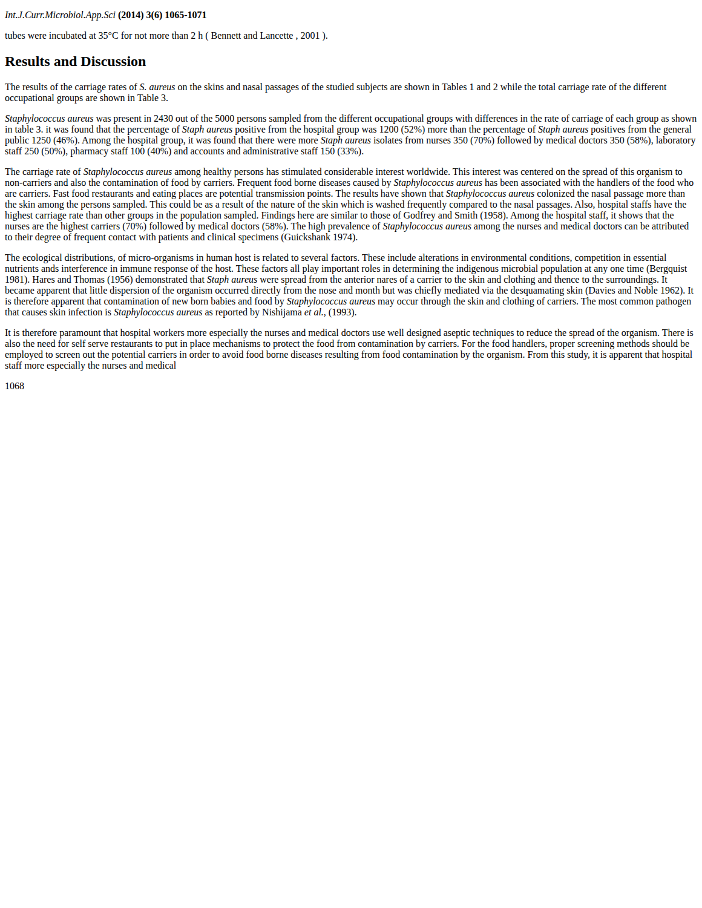Int.J.Curr.Microbiol.App.Sci (2014) 3(6) 1065-1071
tubes were incubated at 35°C for not more than 2 h ( Bennett and Lancette , 2001 ).
Results and Discussion
The results of the carriage rates of S. aureus on the skins and nasal passages of the studied subjects are shown in Tables 1 and 2 while the total carriage rate of the different occupational groups are shown in Table 3.
Staphylococcus aureus was present in 2430 out of the 5000 persons sampled from the different occupational groups with differences in the rate of carriage of each group as shown in table 3. it was found that the percentage of Staph aureus positive from the hospital group was 1200 (52%) more than the percentage of Staph aureus positives from the general public 1250 (46%). Among the hospital group, it was found that there were more Staph aureus isolates from nurses 350 (70%) followed by medical doctors 350 (58%), laboratory staff 250 (50%), pharmacy staff 100 (40%) and accounts and administrative staff 150 (33%).
The carriage rate of Staphylococcus aureus among healthy persons has stimulated considerable interest worldwide. This interest was centered on the spread of this organism to non-carriers and also the contamination of food by carriers. Frequent food borne diseases caused by Staphylococcus aureus has been associated with the handlers of the food who are carriers. Fast food restaurants and eating places are potential transmission points. The results have shown that Staphylococcus aureus colonized the nasal passage more than the skin among the persons sampled. This could be as a result of the nature of the skin which is washed frequently compared to the nasal passages. Also, hospital staffs have the highest carriage rate than other groups in the population sampled. Findings here are similar to those of Godfrey and Smith (1958). Among the hospital staff, it shows that the nurses are the highest carriers (70%) followed by medical doctors (58%). The high prevalence of Staphylococcus aureus among the nurses and medical doctors can be attributed to their degree of frequent contact with patients and clinical specimens (Guickshank 1974).
The ecological distributions, of micro-organisms in human host is related to several factors. These include alterations in environmental conditions, competition in essential nutrients ands interference in immune response of the host. These factors all play important roles in determining the indigenous microbial population at any one time (Bergquist 1981). Hares and Thomas (1956) demonstrated that Staph aureus were spread from the anterior nares of a carrier to the skin and clothing and thence to the surroundings. It became apparent that little dispersion of the organism occurred directly from the nose and month but was chiefly mediated via the desquamating skin (Davies and Noble 1962). It is therefore apparent that contamination of new born babies and food by Staphylococcus aureus may occur through the skin and clothing of carriers. The most common pathogen that causes skin infection is Staphylococcus aureus as reported by Nishijama et al., (1993).
It is therefore paramount that hospital workers more especially the nurses and medical doctors use well designed aseptic techniques to reduce the spread of the organism. There is also the need for self serve restaurants to put in place mechanisms to protect the food from contamination by carriers. For the food handlers, proper screening methods should be employed to screen out the potential carriers in order to avoid food borne diseases resulting from food contamination by the organism. From this study, it is apparent that hospital staff more especially the nurses and medical
1068